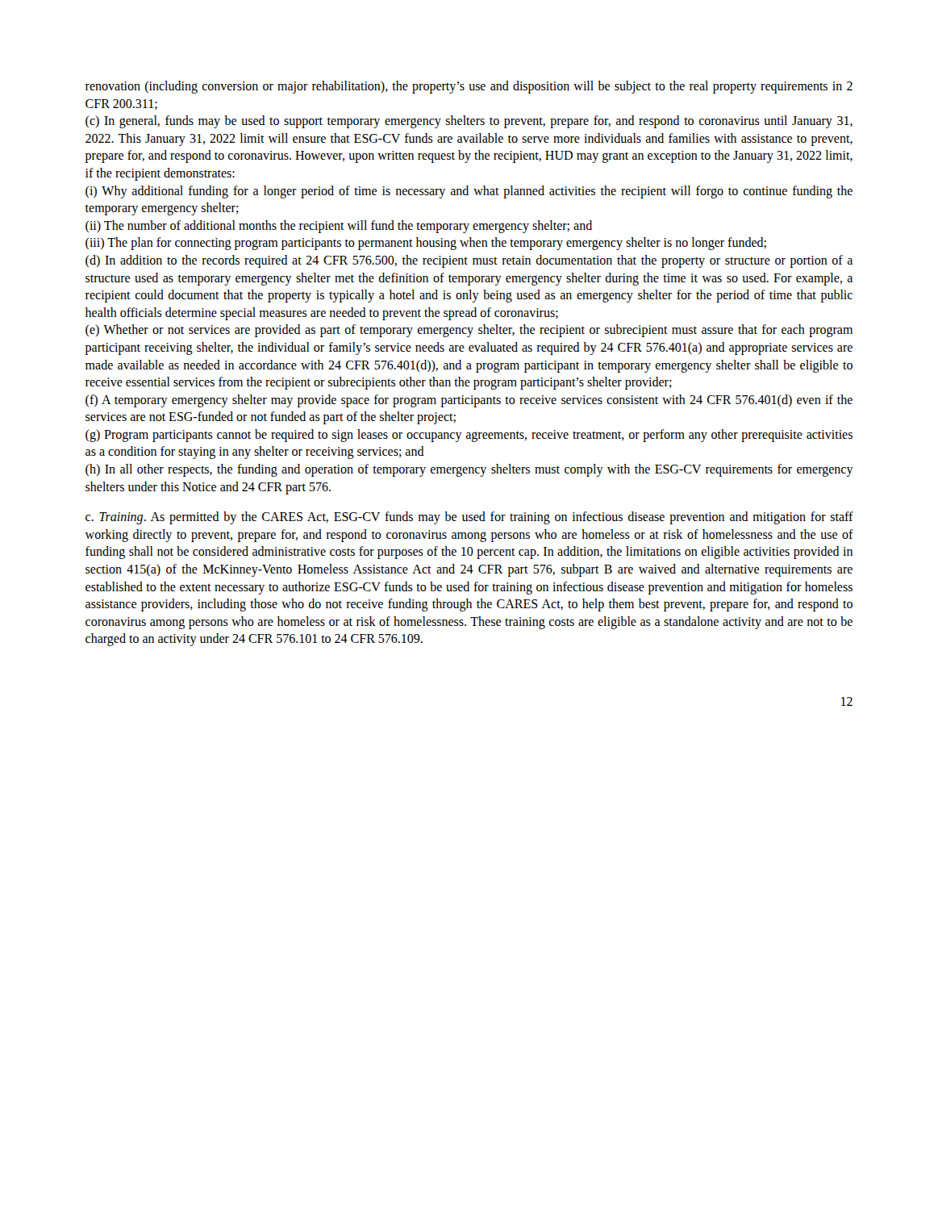renovation (including conversion or major rehabilitation), the property’s use and disposition will be subject to the real property requirements in 2 CFR 200.311;
(c) In general, funds may be used to support temporary emergency shelters to prevent, prepare for, and respond to coronavirus until January 31, 2022. This January 31, 2022 limit will ensure that ESG-CV funds are available to serve more individuals and families with assistance to prevent, prepare for, and respond to coronavirus. However, upon written request by the recipient, HUD may grant an exception to the January 31, 2022 limit, if the recipient demonstrates:
(i) Why additional funding for a longer period of time is necessary and what planned activities the recipient will forgo to continue funding the temporary emergency shelter;
(ii) The number of additional months the recipient will fund the temporary emergency shelter; and
(iii) The plan for connecting program participants to permanent housing when the temporary emergency shelter is no longer funded;
(d) In addition to the records required at 24 CFR 576.500, the recipient must retain documentation that the property or structure or portion of a structure used as temporary emergency shelter met the definition of temporary emergency shelter during the time it was so used. For example, a recipient could document that the property is typically a hotel and is only being used as an emergency shelter for the period of time that public health officials determine special measures are needed to prevent the spread of coronavirus;
(e) Whether or not services are provided as part of temporary emergency shelter, the recipient or subrecipient must assure that for each program participant receiving shelter, the individual or family’s service needs are evaluated as required by 24 CFR 576.401(a) and appropriate services are made available as needed in accordance with 24 CFR 576.401(d)), and a program participant in temporary emergency shelter shall be eligible to receive essential services from the recipient or subrecipients other than the program participant’s shelter provider;
(f) A temporary emergency shelter may provide space for program participants to receive services consistent with 24 CFR 576.401(d) even if the services are not ESG-funded or not funded as part of the shelter project;
(g) Program participants cannot be required to sign leases or occupancy agreements, receive treatment, or perform any other prerequisite activities as a condition for staying in any shelter or receiving services; and
(h) In all other respects, the funding and operation of temporary emergency shelters must comply with the ESG-CV requirements for emergency shelters under this Notice and 24 CFR part 576.
c. Training. As permitted by the CARES Act, ESG-CV funds may be used for training on infectious disease prevention and mitigation for staff working directly to prevent, prepare for, and respond to coronavirus among persons who are homeless or at risk of homelessness and the use of funding shall not be considered administrative costs for purposes of the 10 percent cap. In addition, the limitations on eligible activities provided in section 415(a) of the McKinney-Vento Homeless Assistance Act and 24 CFR part 576, subpart B are waived and alternative requirements are established to the extent necessary to authorize ESG-CV funds to be used for training on infectious disease prevention and mitigation for homeless assistance providers, including those who do not receive funding through the CARES Act, to help them best prevent, prepare for, and respond to coronavirus among persons who are homeless or at risk of homelessness. These training costs are eligible as a standalone activity and are not to be charged to an activity under 24 CFR 576.101 to 24 CFR 576.109.
12